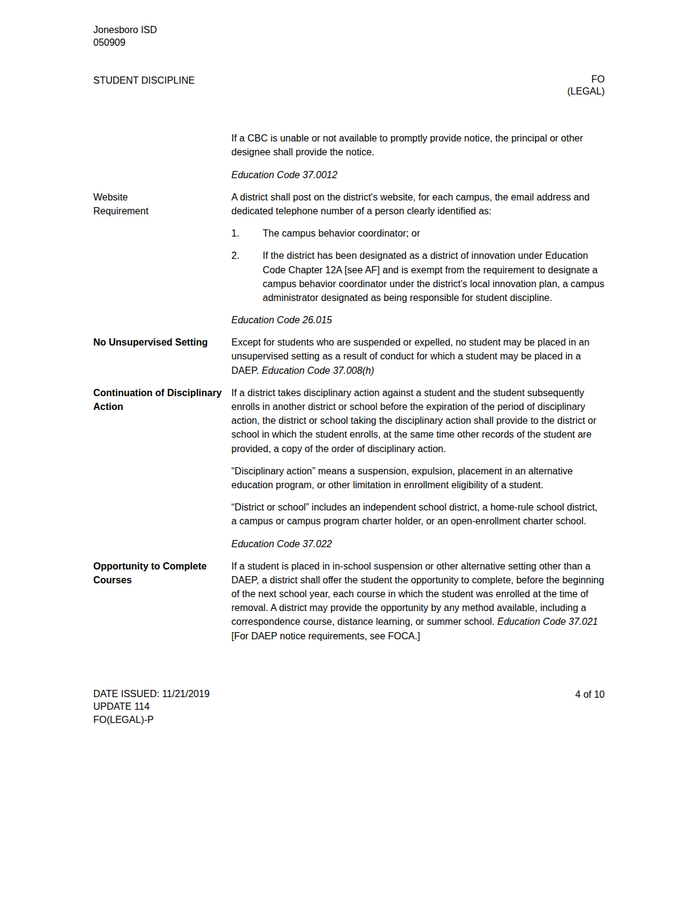Jonesboro ISD
050909
STUDENT DISCIPLINE
FO
(LEGAL)
If a CBC is unable or not available to promptly provide notice, the principal or other designee shall provide the notice.
Education Code 37.0012
Website
Requirement
A district shall post on the district's website, for each campus, the email address and dedicated telephone number of a person clearly identified as:
1. The campus behavior coordinator; or
2. If the district has been designated as a district of innovation under Education Code Chapter 12A [see AF] and is exempt from the requirement to designate a campus behavior coordinator under the district's local innovation plan, a campus administrator designated as being responsible for student discipline.
Education Code 26.015
No Unsupervised Setting
Except for students who are suspended or expelled, no student may be placed in an unsupervised setting as a result of conduct for which a student may be placed in a DAEP. Education Code 37.008(h)
Continuation of Disciplinary Action
If a district takes disciplinary action against a student and the student subsequently enrolls in another district or school before the expiration of the period of disciplinary action, the district or school taking the disciplinary action shall provide to the district or school in which the student enrolls, at the same time other records of the student are provided, a copy of the order of disciplinary action.
“Disciplinary action” means a suspension, expulsion, placement in an alternative education program, or other limitation in enrollment eligibility of a student.
“District or school” includes an independent school district, a home-rule school district, a campus or campus program charter holder, or an open-enrollment charter school.
Education Code 37.022
Opportunity to Complete Courses
If a student is placed in in-school suspension or other alternative setting other than a DAEP, a district shall offer the student the opportunity to complete, before the beginning of the next school year, each course in which the student was enrolled at the time of removal. A district may provide the opportunity by any method available, including a correspondence course, distance learning, or summer school. Education Code 37.021 [For DAEP notice requirements, see FOCA.]
DATE ISSUED: 11/21/2019
UPDATE 114
FO(LEGAL)-P
4 of 10